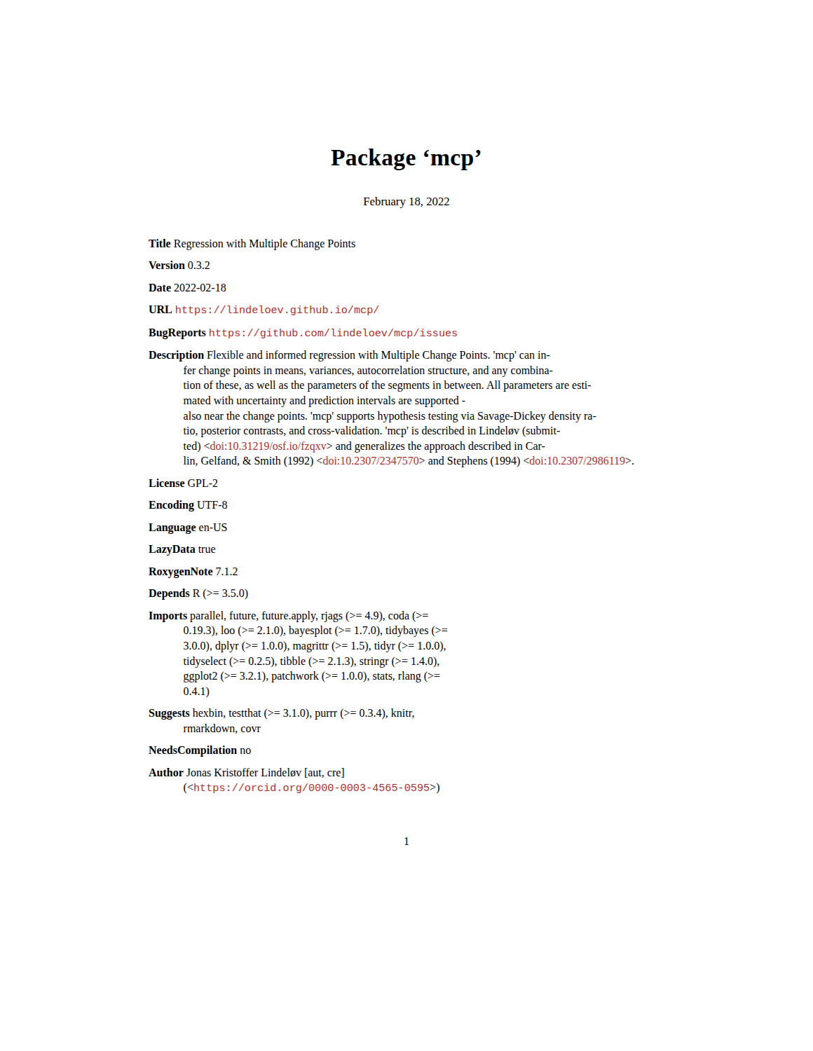Package ‘mcp’
February 18, 2022
Title
Regression with Multiple Change Points
Version
0.3.2
Date
2022-02-18
URL
https://lindeloev.github.io/mcp/
BugReports
https://github.com/lindeloev/mcp/issues
Description
Flexible and informed regression with Multiple Change Points. 'mcp' can in- fer change points in means, variances, autocorrelation structure, and any combina- tion of these, as well as the parameters of the segments in between. All parameters are esti- mated with uncertainty and prediction intervals are supported - also near the change points. 'mcp' supports hypothesis testing via Savage-Dickey density ra- tio, posterior contrasts, and cross-validation. 'mcp' is described in Lindeløv (submit- ted) <doi:10.31219/osf.io/fzqxv> and generalizes the approach described in Car- lin, Gelfand, & Smith (1992) <doi:10.2307/2347570> and Stephens (1994) <doi:10.2307/2986119>.
License
GPL-2
Encoding
UTF-8
Language
en-US
LazyData
true
RoxygenNote
7.1.2
Depends
R (>= 3.5.0)
Imports
parallel, future, future.apply, rjags (>= 4.9), coda (>= 0.19.3), loo (>= 2.1.0), bayesplot (>= 1.7.0), tidybayes (>= 3.0.0), dplyr (>= 1.0.0), magrittr (>= 1.5), tidyr (>= 1.0.0), tidyselect (>= 0.2.5), tibble (>= 2.1.3), stringr (>= 1.4.0), ggplot2 (>= 3.2.1), patchwork (>= 1.0.0), stats, rlang (>= 0.4.1)
Suggests
hexbin, testthat (>= 3.1.0), purrr (>= 0.3.4), knitr, rmarkdown, covr
NeedsCompilation
no
Author
Jonas Kristoffer Lindeløv [aut, cre] (<https://orcid.org/0000-0003-4565-0595>)
1